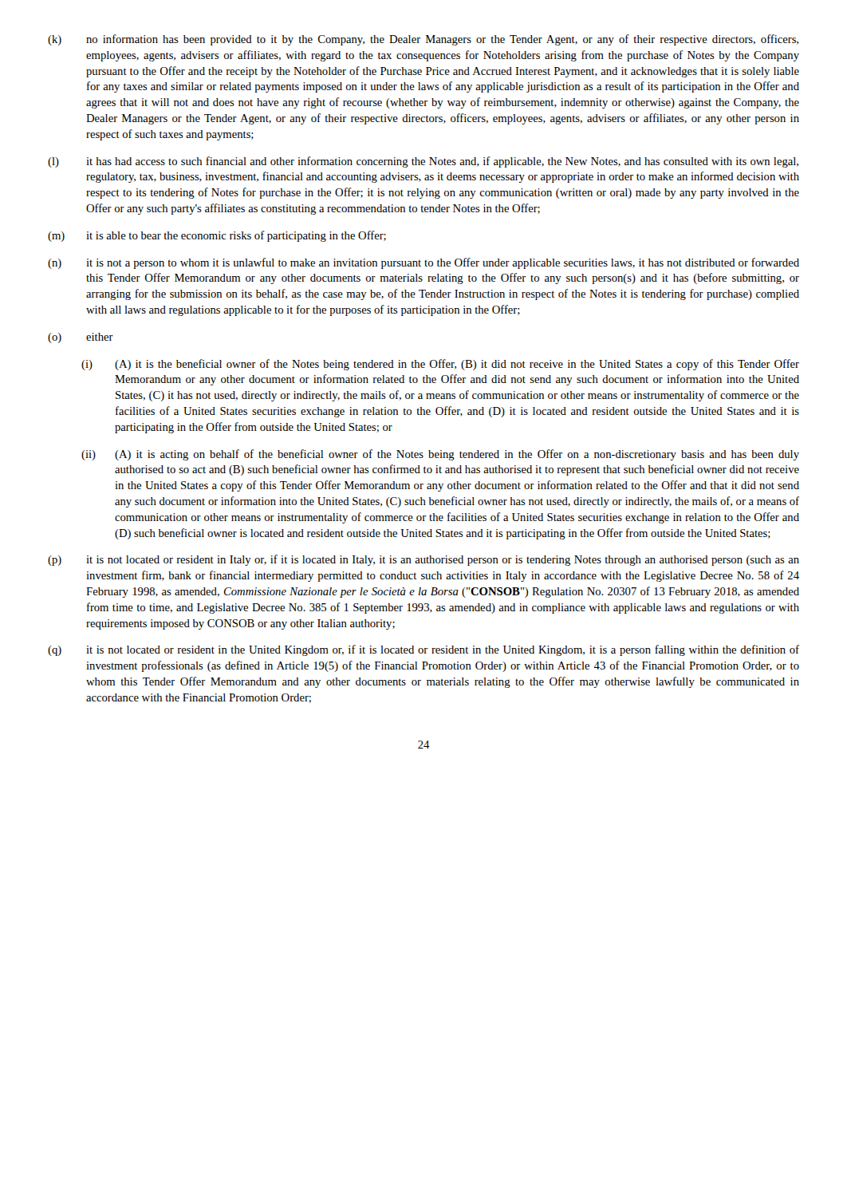(k)
no information has been provided to it by the Company, the Dealer Managers or the Tender Agent, or any of their respective directors, officers, employees, agents, advisers or affiliates, with regard to the tax consequences for Noteholders arising from the purchase of Notes by the Company pursuant to the Offer and the receipt by the Noteholder of the Purchase Price and Accrued Interest Payment, and it acknowledges that it is solely liable for any taxes and similar or related payments imposed on it under the laws of any applicable jurisdiction as a result of its participation in the Offer and agrees that it will not and does not have any right of recourse (whether by way of reimbursement, indemnity or otherwise) against the Company, the Dealer Managers or the Tender Agent, or any of their respective directors, officers, employees, agents, advisers or affiliates, or any other person in respect of such taxes and payments;
(l)
it has had access to such financial and other information concerning the Notes and, if applicable, the New Notes, and has consulted with its own legal, regulatory, tax, business, investment, financial and accounting advisers, as it deems necessary or appropriate in order to make an informed decision with respect to its tendering of Notes for purchase in the Offer; it is not relying on any communication (written or oral) made by any party involved in the Offer or any such party's affiliates as constituting a recommendation to tender Notes in the Offer;
(m)
it is able to bear the economic risks of participating in the Offer;
(n)
it is not a person to whom it is unlawful to make an invitation pursuant to the Offer under applicable securities laws, it has not distributed or forwarded this Tender Offer Memorandum or any other documents or materials relating to the Offer to any such person(s) and it has (before submitting, or arranging for the submission on its behalf, as the case may be, of the Tender Instruction in respect of the Notes it is tendering for purchase) complied with all laws and regulations applicable to it for the purposes of its participation in the Offer;
(o)
either
(i)
(A) it is the beneficial owner of the Notes being tendered in the Offer, (B) it did not receive in the United States a copy of this Tender Offer Memorandum or any other document or information related to the Offer and did not send any such document or information into the United States, (C) it has not used, directly or indirectly, the mails of, or a means of communication or other means or instrumentality of commerce or the facilities of a United States securities exchange in relation to the Offer, and (D) it is located and resident outside the United States and it is participating in the Offer from outside the United States; or
(ii)
(A) it is acting on behalf of the beneficial owner of the Notes being tendered in the Offer on a non-discretionary basis and has been duly authorised to so act and (B) such beneficial owner has confirmed to it and has authorised it to represent that such beneficial owner did not receive in the United States a copy of this Tender Offer Memorandum or any other document or information related to the Offer and that it did not send any such document or information into the United States, (C) such beneficial owner has not used, directly or indirectly, the mails of, or a means of communication or other means or instrumentality of commerce or the facilities of a United States securities exchange in relation to the Offer and (D) such beneficial owner is located and resident outside the United States and it is participating in the Offer from outside the United States;
(p)
it is not located or resident in Italy or, if it is located in Italy, it is an authorised person or is tendering Notes through an authorised person (such as an investment firm, bank or financial intermediary permitted to conduct such activities in Italy in accordance with the Legislative Decree No. 58 of 24 February 1998, as amended, Commissione Nazionale per le Società e la Borsa ("CONSOB") Regulation No. 20307 of 13 February 2018, as amended from time to time, and Legislative Decree No. 385 of 1 September 1993, as amended) and in compliance with applicable laws and regulations or with requirements imposed by CONSOB or any other Italian authority;
(q)
it is not located or resident in the United Kingdom or, if it is located or resident in the United Kingdom, it is a person falling within the definition of investment professionals (as defined in Article 19(5) of the Financial Promotion Order) or within Article 43 of the Financial Promotion Order, or to whom this Tender Offer Memorandum and any other documents or materials relating to the Offer may otherwise lawfully be communicated in accordance with the Financial Promotion Order;
24